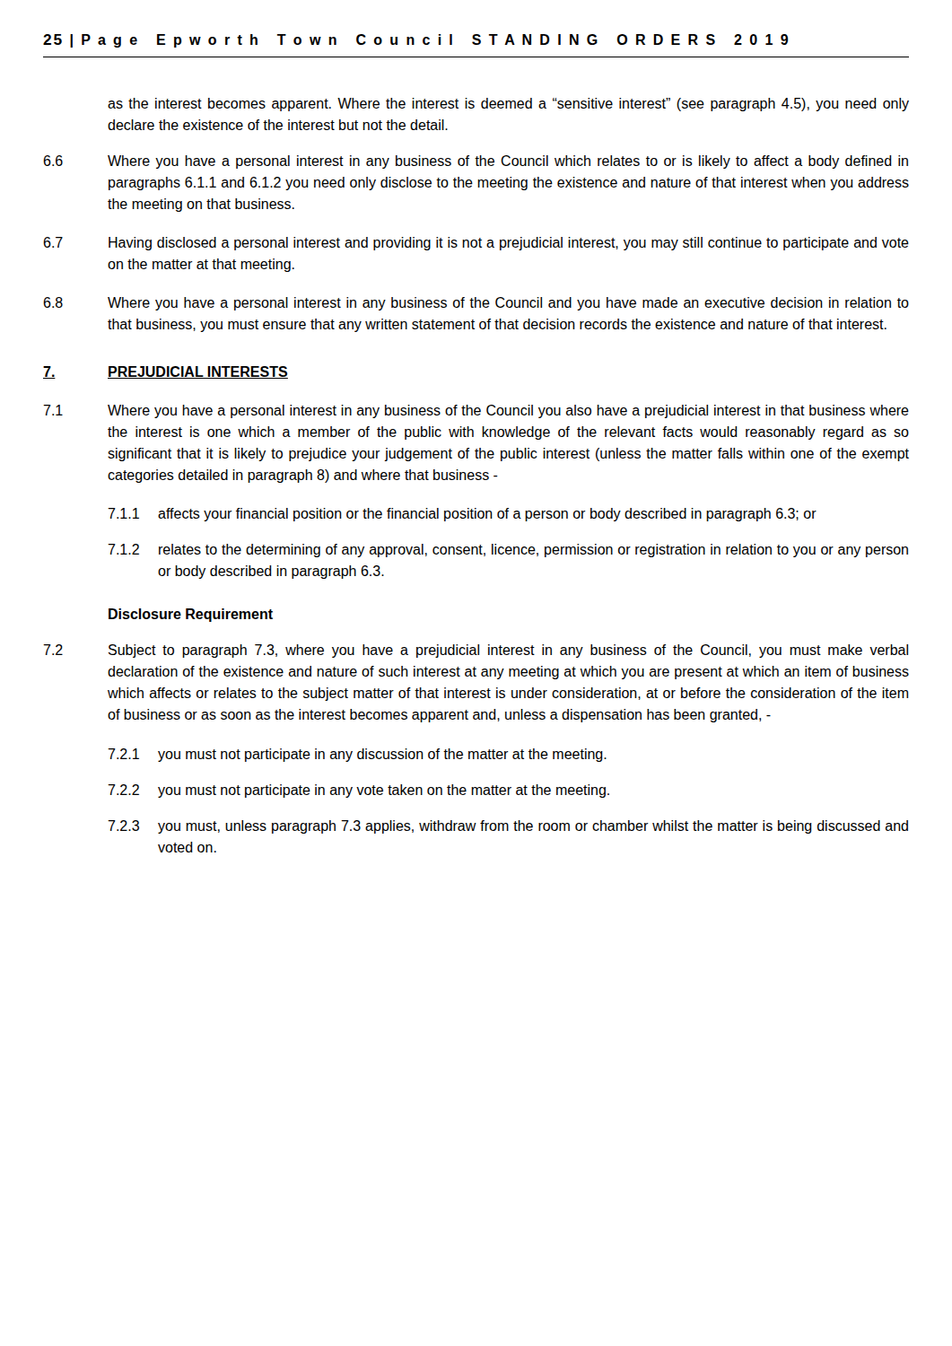25 | P a g e E p w o r t h T o w n C o u n c i l S T A N D I N G O R D E R S 2 0 1 9
as the interest becomes apparent. Where the interest is deemed a “sensitive interest” (see paragraph 4.5), you need only declare the existence of the interest but not the detail.
6.6
Where you have a personal interest in any business of the Council which relates to or is likely to affect a body defined in paragraphs 6.1.1 and 6.1.2 you need only disclose to the meeting the existence and nature of that interest when you address the meeting on that business.
6.7
Having disclosed a personal interest and providing it is not a prejudicial interest, you may still continue to participate and vote on the matter at that meeting.
6.8
Where you have a personal interest in any business of the Council and you have made an executive decision in relation to that business, you must ensure that any written statement of that decision records the existence and nature of that interest.
7. PREJUDICIAL INTERESTS
7.1
Where you have a personal interest in any business of the Council you also have a prejudicial interest in that business where the interest is one which a member of the public with knowledge of the relevant facts would reasonably regard as so significant that it is likely to prejudice your judgement of the public interest (unless the matter falls within one of the exempt categories detailed in paragraph 8) and where that business -
7.1.1
affects your financial position or the financial position of a person or body described in paragraph 6.3; or
7.1.2
relates to the determining of any approval, consent, licence, permission or registration in relation to you or any person or body described in paragraph 6.3.
Disclosure Requirement
7.2
Subject to paragraph 7.3, where you have a prejudicial interest in any business of the Council, you must make verbal declaration of the existence and nature of such interest at any meeting at which you are present at which an item of business which affects or relates to the subject matter of that interest is under consideration, at or before the consideration of the item of business or as soon as the interest becomes apparent and, unless a dispensation has been granted, -
7.2.1
you must not participate in any discussion of the matter at the meeting.
7.2.2
you must not participate in any vote taken on the matter at the meeting.
7.2.3
you must, unless paragraph 7.3 applies, withdraw from the room or chamber whilst the matter is being discussed and voted on.